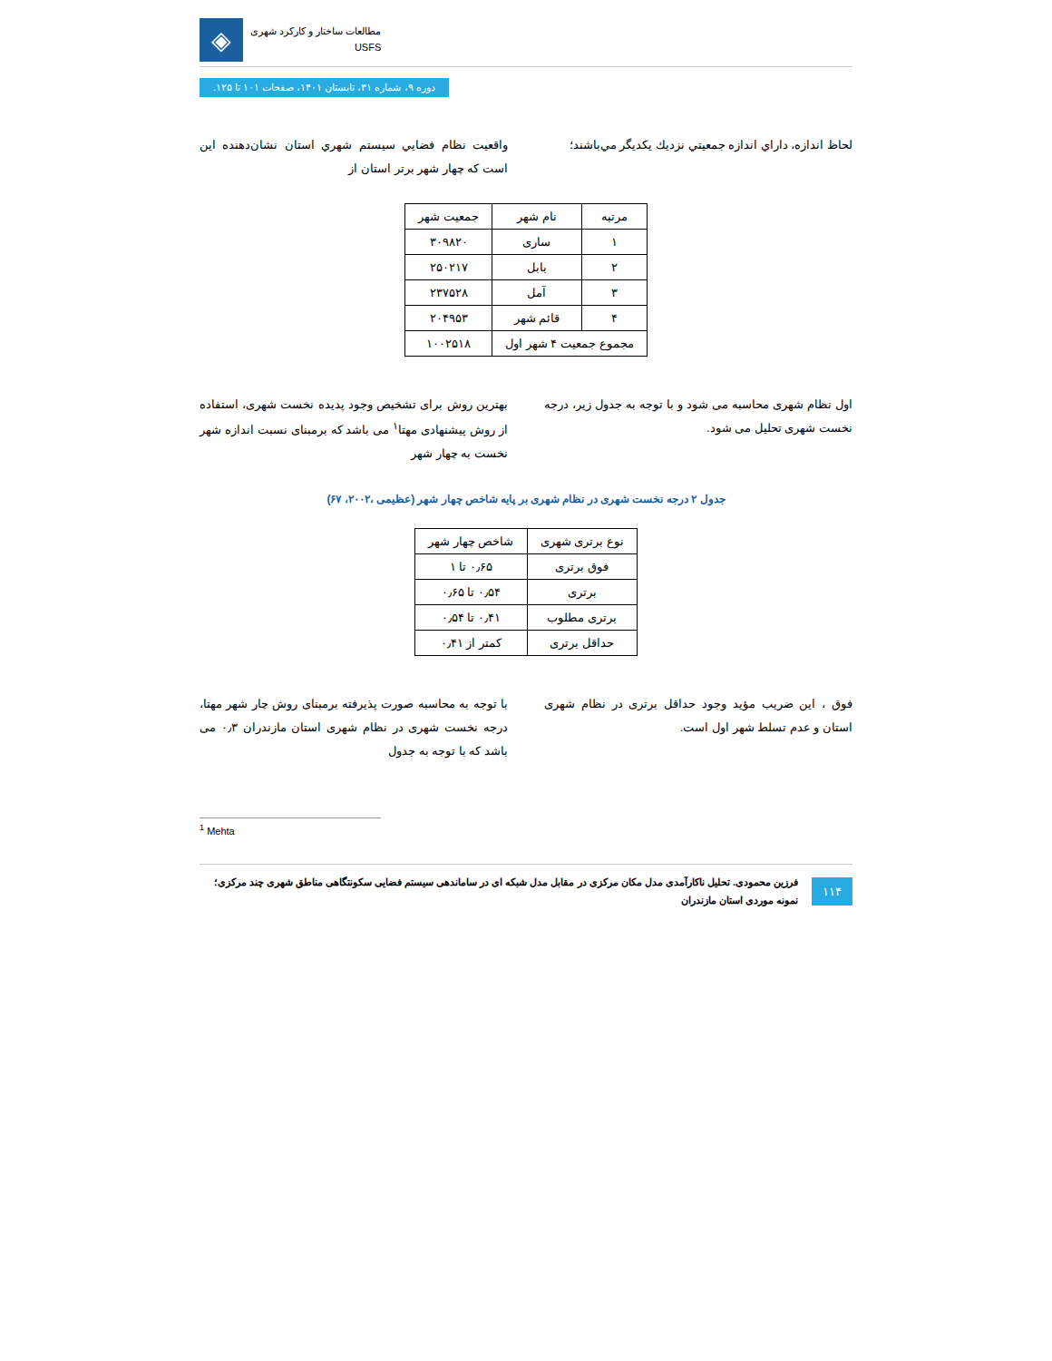مطالعات ساختار و کارکرد شهری
USFS
◈
دوره ۹، شماره ۳۱، تابستان ۱۴۰۱، صفحات ۱۰۱ تا ۱۲۵.
لحاظ اندازه، داراي اندازه جمعيتي نزديك يكديگر مي‌باشند؛
واقعيت نظام فضايي سيستم شهري استان نشان‌دهنده اين است كه چهار شهر برتر استان از
| مرتبه | نام شهر | جمعیت شهر |
| ۱ | ساری | ۳۰۹۸۲۰ |
| ۲ | بابل | ۲۵۰۲۱۷ |
| ۳ | آمل | ۲۳۷۵۲۸ |
| ۴ | قائم شهر | ۲۰۴۹۵۳ |
| مجموع جمعیت ۴ شهر اول | ۱۰۰۲۵۱۸ |
اول نظام شهری محاسبه می شود و با توجه به جدول زیر، درجه نخست شهری تحلیل می شود.
بهترین روش برای تشخیص وجود پدیده نخست شهری، استفاده از روش پیشنهادی مهتا۱ می باشد که برمبنای نسبت اندازه شهر نخست به چهار شهر
جدول ۲ درجه نخست شهری در نظام شهری بر پایه شاخص چهار شهر (عظیمی ،۲۰۰۲، ۶۷)
| نوع برتری شهری | شاخص چهار شهر |
| فوق برتری | ۰٫۶۵ تا ۱ |
| برتری | ۰٫۵۴ تا ۰٫۶۵ |
| برتری مطلوب | ۰٫۴۱ تا ۰٫۵۴ |
| حداقل برتری | کمتر از ۰٫۴۱ |
فوق ، این ضریب مؤید وجود حداقل برتری در نظام شهری استان و عدم تسلط شهر اول است.
با توجه به محاسبه صورت پذیرفته برمبنای روش چار شهر مهتا، درجه نخست شهری در نظام شهری استان مازندران ۰٫۳ می باشد که با توجه به جدول
1 Mehta
۱۱۴
فرزین محمودی. تحلیل ناکارآمدی مدل مکان مرکزی در مقابل مدل شبکه ای در ساماندهی سیستم فضایی سکونتگاهی مناطق شهری چند مرکزی؛ نمونه موردی استان مازندران